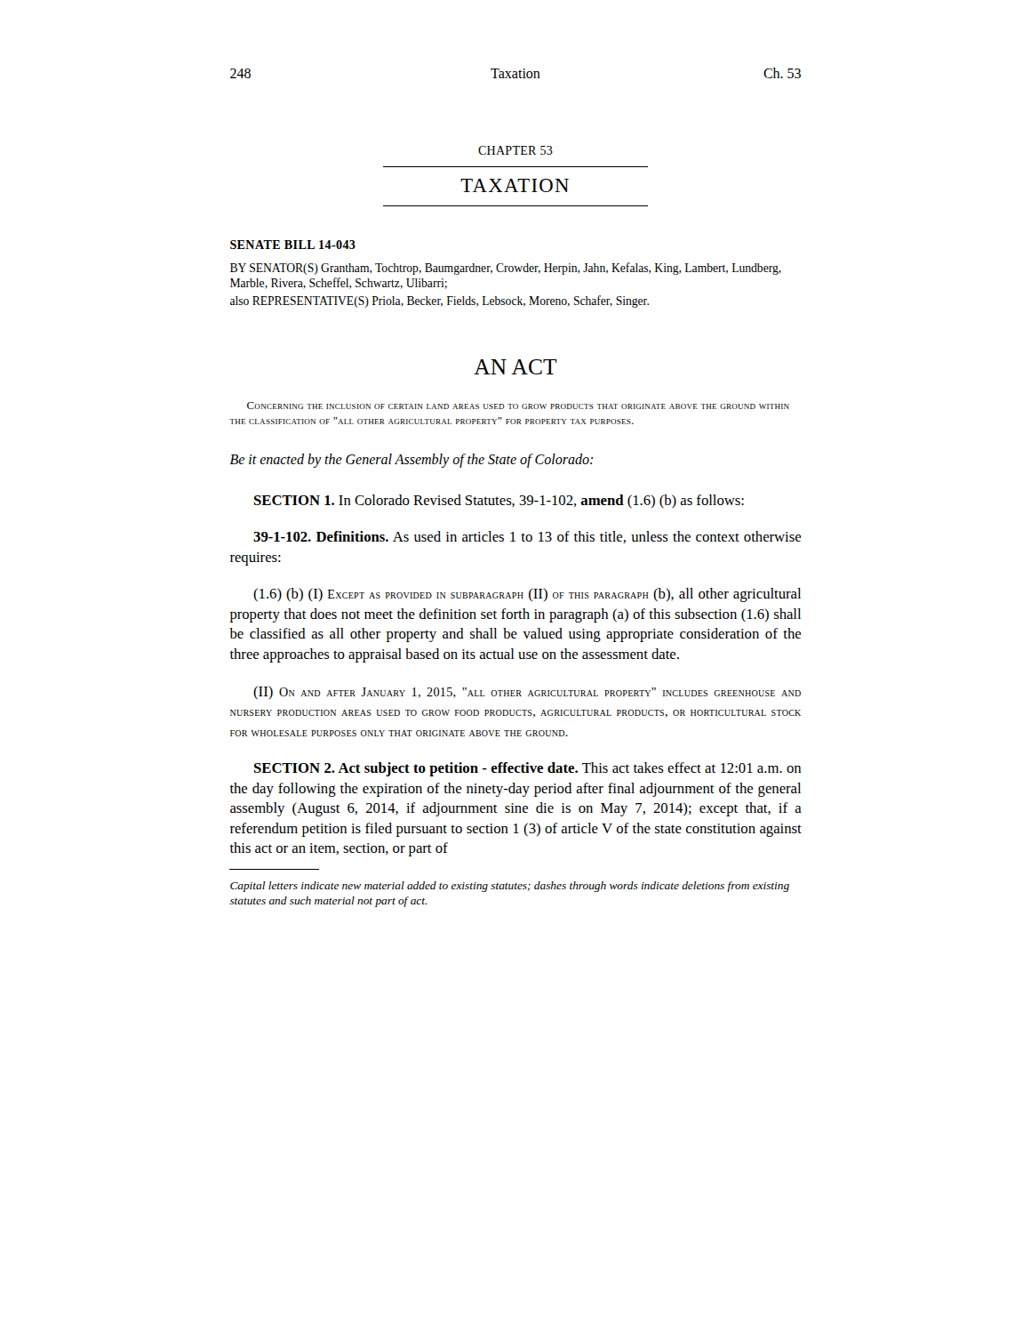248
Taxation
Ch. 53
CHAPTER 53
TAXATION
SENATE BILL 14-043
BY SENATOR(S) Grantham, Tochtrop, Baumgardner, Crowder, Herpin, Jahn, Kefalas, King, Lambert, Lundberg, Marble, Rivera, Scheffel, Schwartz, Ulibarri;
also REPRESENTATIVE(S) Priola, Becker, Fields, Lebsock, Moreno, Schafer, Singer.
AN ACT
Concerning the inclusion of certain land areas used to grow products that originate above the ground within the classification of "all other agricultural property" for property tax purposes.
Be it enacted by the General Assembly of the State of Colorado:
SECTION 1. In Colorado Revised Statutes, 39-1-102, amend (1.6) (b) as follows:
39-1-102. Definitions. As used in articles 1 to 13 of this title, unless the context otherwise requires:
(1.6) (b) (I) Except as provided in subparagraph (II) of this paragraph (b), all other agricultural property that does not meet the definition set forth in paragraph (a) of this subsection (1.6) shall be classified as all other property and shall be valued using appropriate consideration of the three approaches to appraisal based on its actual use on the assessment date.
(II) On and after January 1, 2015, "all other agricultural property" includes greenhouse and nursery production areas used to grow food products, agricultural products, or horticultural stock for wholesale purposes only that originate above the ground.
SECTION 2. Act subject to petition - effective date. This act takes effect at 12:01 a.m. on the day following the expiration of the ninety-day period after final adjournment of the general assembly (August 6, 2014, if adjournment sine die is on May 7, 2014); except that, if a referendum petition is filed pursuant to section 1 (3) of article V of the state constitution against this act or an item, section, or part of
Capital letters indicate new material added to existing statutes; dashes through words indicate deletions from existing statutes and such material not part of act.